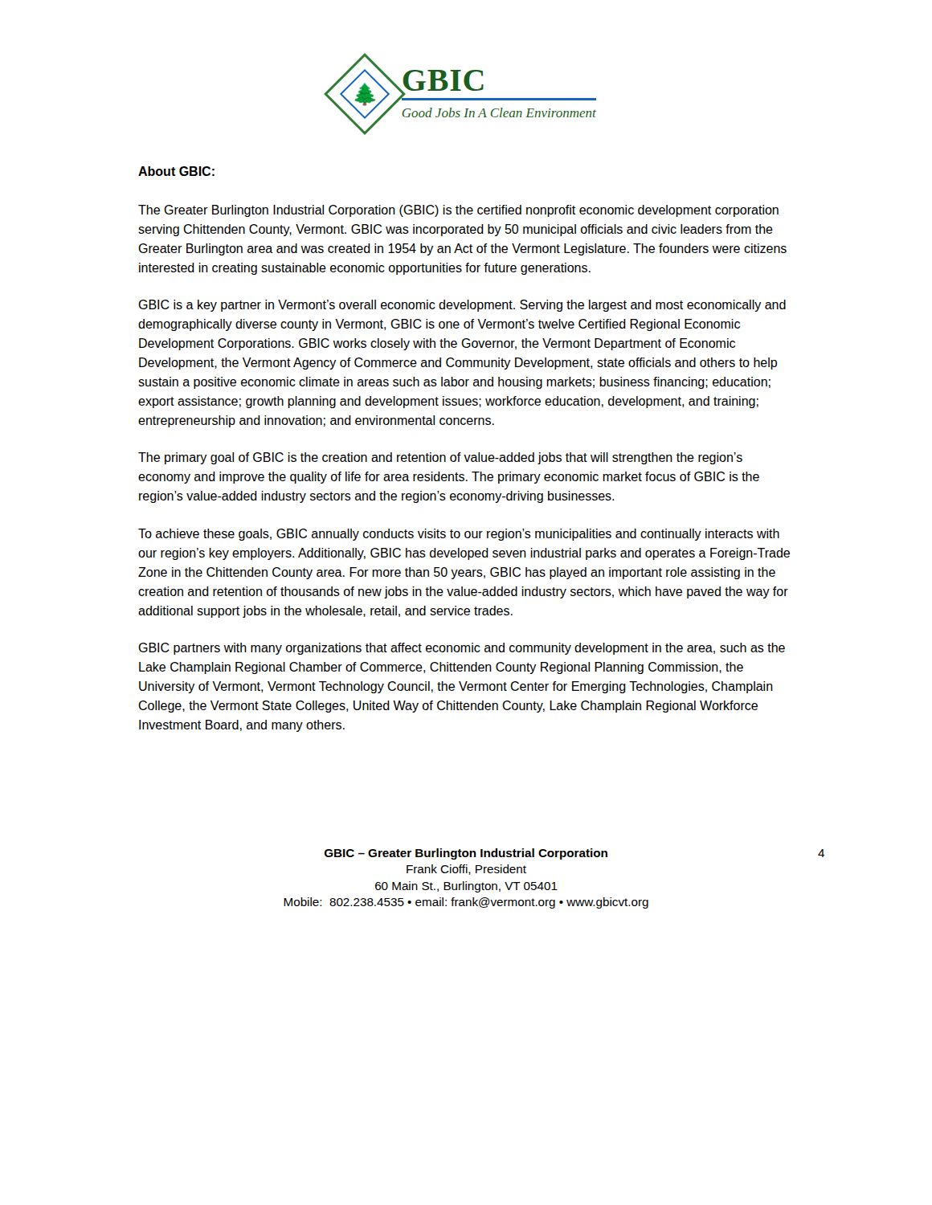🌲
GBIC
Good Jobs In A Clean Environment
About GBIC:
The Greater Burlington Industrial Corporation (GBIC) is the certified nonprofit economic development corporation serving Chittenden County, Vermont. GBIC was incorporated by 50 municipal officials and civic leaders from the Greater Burlington area and was created in 1954 by an Act of the Vermont Legislature. The founders were citizens interested in creating sustainable economic opportunities for future generations.
GBIC is a key partner in Vermont’s overall economic development. Serving the largest and most economically and demographically diverse county in Vermont, GBIC is one of Vermont’s twelve Certified Regional Economic Development Corporations. GBIC works closely with the Governor, the Vermont Department of Economic Development, the Vermont Agency of Commerce and Community Development, state officials and others to help sustain a positive economic climate in areas such as labor and housing markets; business financing; education; export assistance; growth planning and development issues; workforce education, development, and training; entrepreneurship and innovation; and environmental concerns.
The primary goal of GBIC is the creation and retention of value-added jobs that will strengthen the region’s economy and improve the quality of life for area residents. The primary economic market focus of GBIC is the region’s value-added industry sectors and the region’s economy-driving businesses.
To achieve these goals, GBIC annually conducts visits to our region’s municipalities and continually interacts with our region’s key employers. Additionally, GBIC has developed seven industrial parks and operates a Foreign-Trade Zone in the Chittenden County area. For more than 50 years, GBIC has played an important role assisting in the creation and retention of thousands of new jobs in the value-added industry sectors, which have paved the way for additional support jobs in the wholesale, retail, and service trades.
GBIC partners with many organizations that affect economic and community development in the area, such as the Lake Champlain Regional Chamber of Commerce, Chittenden County Regional Planning Commission, the University of Vermont, Vermont Technology Council, the Vermont Center for Emerging Technologies, Champlain College, the Vermont State Colleges, United Way of Chittenden County, Lake Champlain Regional Workforce Investment Board, and many others.
4
GBIC – Greater Burlington Industrial Corporation
Frank Cioffi, President
60 Main St., Burlington, VT 05401
Mobile: 802.238.4535 • email: frank@vermont.org • www.gbicvt.org